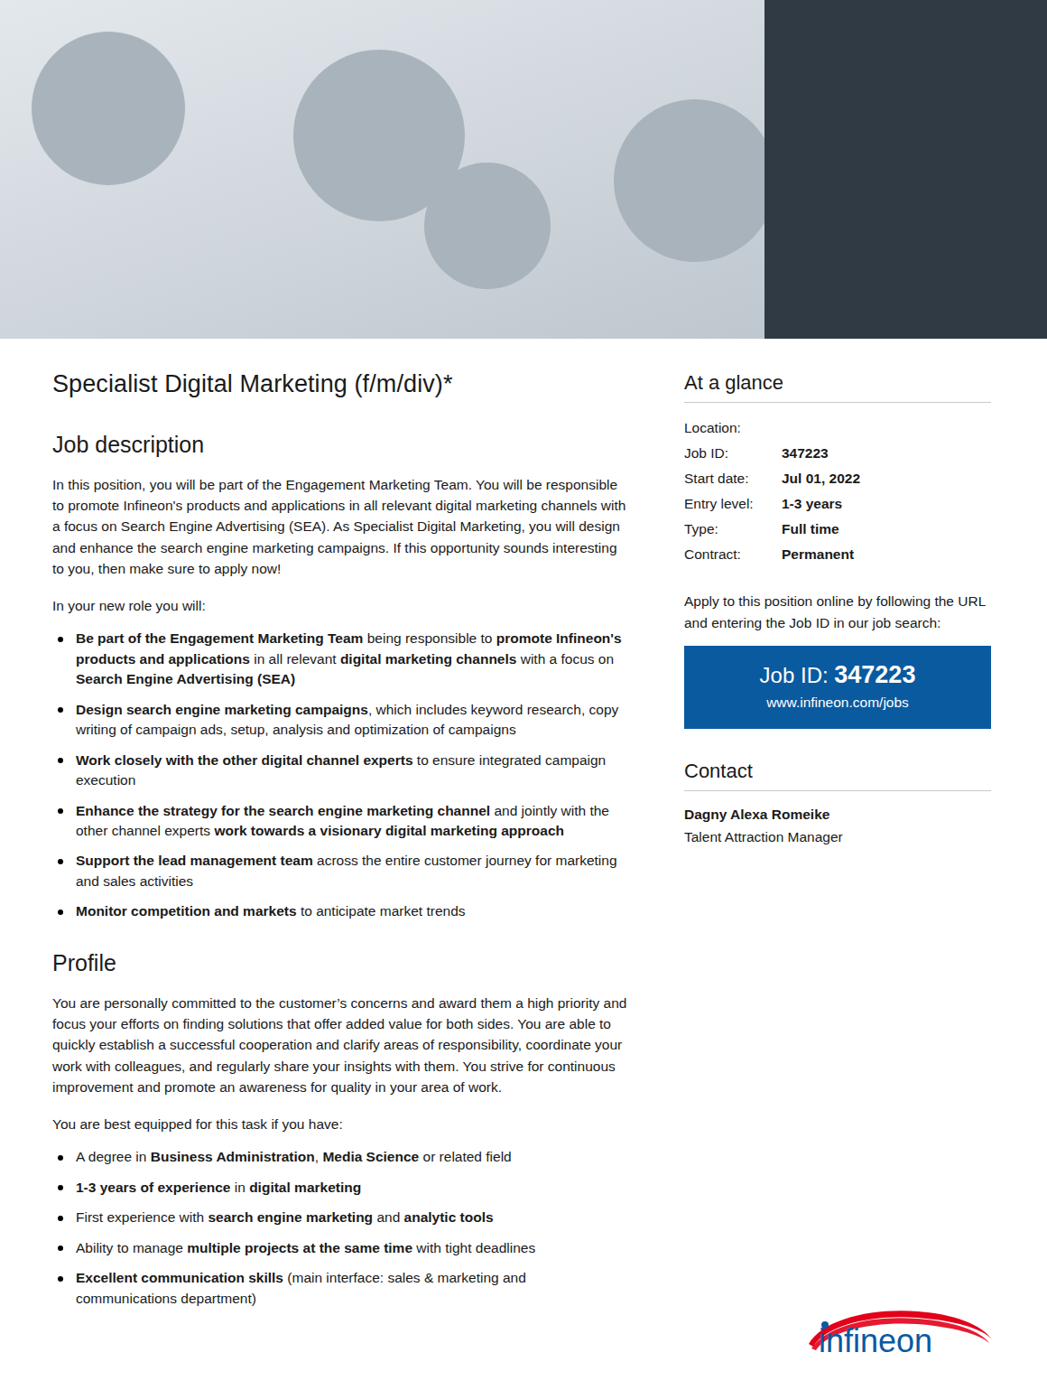Specialist Digital Marketing (f/m/div)*
Job description
In this position, you will be part of the Engagement Marketing Team. You will be responsible to promote Infineon's products and applications in all relevant digital marketing channels with a focus on Search Engine Advertising (SEA). As Specialist Digital Marketing, you will design and enhance the search engine marketing campaigns. If this opportunity sounds interesting to you, then make sure to apply now!
In your new role you will:
Be part of the Engagement Marketing Team being responsible to promote Infineon's products and applications in all relevant digital marketing channels with a focus on Search Engine Advertising (SEA)
Design search engine marketing campaigns, which includes keyword research, copy writing of campaign ads, setup, analysis and optimization of campaigns
Work closely with the other digital channel experts to ensure integrated campaign execution
Enhance the strategy for the search engine marketing channel and jointly with the other channel experts work towards a visionary digital marketing approach
Support the lead management team across the entire customer journey for marketing and sales activities
Monitor competition and markets to anticipate market trends
Profile
You are personally committed to the customer’s concerns and award them a high priority and focus your efforts on finding solutions that offer added value for both sides. You are able to quickly establish a successful cooperation and clarify areas of responsibility, coordinate your work with colleagues, and regularly share your insights with them. You strive for continuous improvement and promote an awareness for quality in your area of work.
You are best equipped for this task if you have:
A degree in Business Administration, Media Science or related field
1-3 years of experience in digital marketing
First experience with search engine marketing and analytic tools
Ability to manage multiple projects at the same time with tight deadlines
Excellent communication skills (main interface: sales & marketing and communications department)
At a glance
| Location: | |
| Job ID: | 347223 |
| Start date: | Jul 01, 2022 |
| Entry level: | 1-3 years |
| Type: | Full time |
| Contract: | Permanent |
Apply to this position online by following the URL and entering the Job ID in our job search:
Job ID: 347223
www.infineon.com/jobs
Contact
Dagny Alexa Romeike
Talent Attraction Manager
infineon